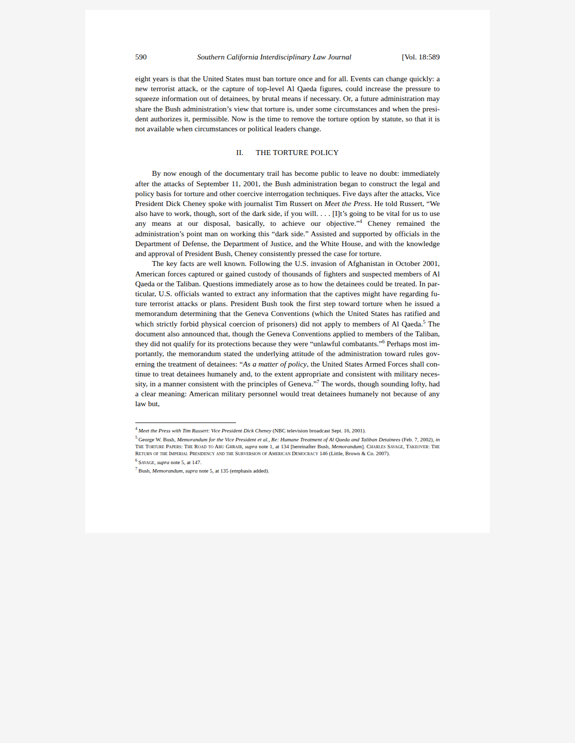590 Southern California Interdisciplinary Law Journal [Vol. 18:589
eight years is that the United States must ban torture once and for all. Events can change quickly: a new terrorist attack, or the capture of top-level Al Qaeda figures, could increase the pressure to squeeze information out of detainees, by brutal means if necessary. Or, a future administration may share the Bush administration’s view that torture is, under some circumstances and when the president authorizes it, permissible. Now is the time to remove the torture option by statute, so that it is not available when circumstances or political leaders change.
II. THE TORTURE POLICY
By now enough of the documentary trail has become public to leave no doubt: immediately after the attacks of September 11, 2001, the Bush administration began to construct the legal and policy basis for torture and other coercive interrogation techniques. Five days after the attacks, Vice President Dick Cheney spoke with journalist Tim Russert on Meet the Press. He told Russert, “We also have to work, though, sort of the dark side, if you will. . . . [I]t’s going to be vital for us to use any means at our disposal, basically, to achieve our objective.”4 Cheney remained the administration’s point man on working this “dark side.” Assisted and supported by officials in the Department of Defense, the Department of Justice, and the White House, and with the knowledge and approval of President Bush, Cheney consistently pressed the case for torture.
The key facts are well known. Following the U.S. invasion of Afghanistan in October 2001, American forces captured or gained custody of thousands of fighters and suspected members of Al Qaeda or the Taliban. Questions immediately arose as to how the detainees could be treated. In particular, U.S. officials wanted to extract any information that the captives might have regarding future terrorist attacks or plans. President Bush took the first step toward torture when he issued a memorandum determining that the Geneva Conventions (which the United States has ratified and which strictly forbid physical coercion of prisoners) did not apply to members of Al Qaeda.5 The document also announced that, though the Geneva Conventions applied to members of the Taliban, they did not qualify for its protections because they were “unlawful combatants.”6 Perhaps most importantly, the memorandum stated the underlying attitude of the administration toward rules governing the treatment of detainees: “As a matter of policy, the United States Armed Forces shall continue to treat detainees humanely and, to the extent appropriate and consistent with military necessity, in a manner consistent with the principles of Geneva.”7 The words, though sounding lofty, had a clear meaning: American military personnel would treat detainees humanely not because of any law but,
4 Meet the Press with Tim Russert: Vice President Dick Cheney (NBC television broadcast Sept. 16, 2001).
5 George W. Bush, Memorandum for the Vice President et al., Re: Humane Treatment of Al Qaeda and Taliban Detainees (Feb. 7, 2002), in The Torture Papers: The Road to Abu Ghraib, supra note 1, at 134 [hereinafter Bush, Memorandum]. Charles Savage, Takeover: The Return of the Imperial Presidency and the Subversion of American Democracy 146 (Little, Brown & Co. 2007).
6 Savage, supra note 5, at 147.
7 Bush, Memorandum, supra note 5, at 135 (emphasis added).